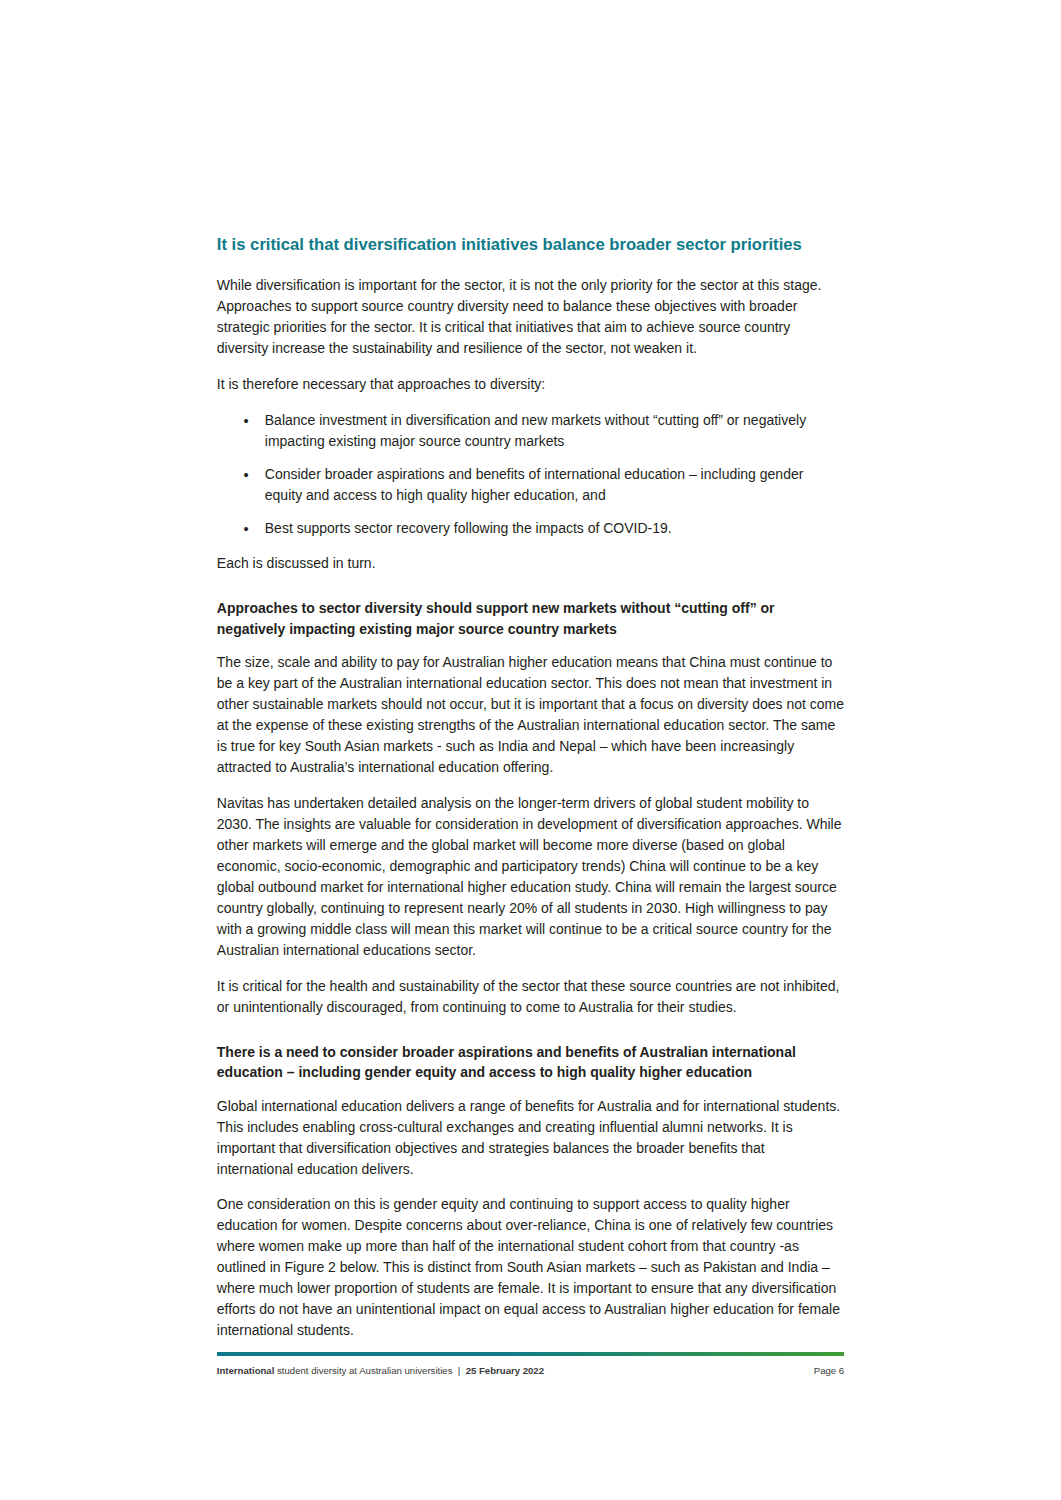It is critical that diversification initiatives balance broader sector priorities
While diversification is important for the sector, it is not the only priority for the sector at this stage. Approaches to support source country diversity need to balance these objectives with broader strategic priorities for the sector. It is critical that initiatives that aim to achieve source country diversity increase the sustainability and resilience of the sector, not weaken it.
It is therefore necessary that approaches to diversity:
Balance investment in diversification and new markets without “cutting off” or negatively impacting existing major source country markets
Consider broader aspirations and benefits of international education – including gender equity and access to high quality higher education, and
Best supports sector recovery following the impacts of COVID-19.
Each is discussed in turn.
Approaches to sector diversity should support new markets without “cutting off” or negatively impacting existing major source country markets
The size, scale and ability to pay for Australian higher education means that China must continue to be a key part of the Australian international education sector. This does not mean that investment in other sustainable markets should not occur, but it is important that a focus on diversity does not come at the expense of these existing strengths of the Australian international education sector. The same is true for key South Asian markets - such as India and Nepal – which have been increasingly attracted to Australia’s international education offering.
Navitas has undertaken detailed analysis on the longer-term drivers of global student mobility to 2030. The insights are valuable for consideration in development of diversification approaches. While other markets will emerge and the global market will become more diverse (based on global economic, socio-economic, demographic and participatory trends) China will continue to be a key global outbound market for international higher education study. China will remain the largest source country globally, continuing to represent nearly 20% of all students in 2030. High willingness to pay with a growing middle class will mean this market will continue to be a critical source country for the Australian international educations sector.
It is critical for the health and sustainability of the sector that these source countries are not inhibited, or unintentionally discouraged, from continuing to come to Australia for their studies.
There is a need to consider broader aspirations and benefits of Australian international education – including gender equity and access to high quality higher education
Global international education delivers a range of benefits for Australia and for international students. This includes enabling cross-cultural exchanges and creating influential alumni networks. It is important that diversification objectives and strategies balances the broader benefits that international education delivers.
One consideration on this is gender equity and continuing to support access to quality higher education for women. Despite concerns about over-reliance, China is one of relatively few countries where women make up more than half of the international student cohort from that country -as outlined in Figure 2 below. This is distinct from South Asian markets – such as Pakistan and India – where much lower proportion of students are female. It is important to ensure that any diversification efforts do not have an unintentional impact on equal access to Australian higher education for female international students.
International student diversity at Australian universities | 25 February 2022
Page 6